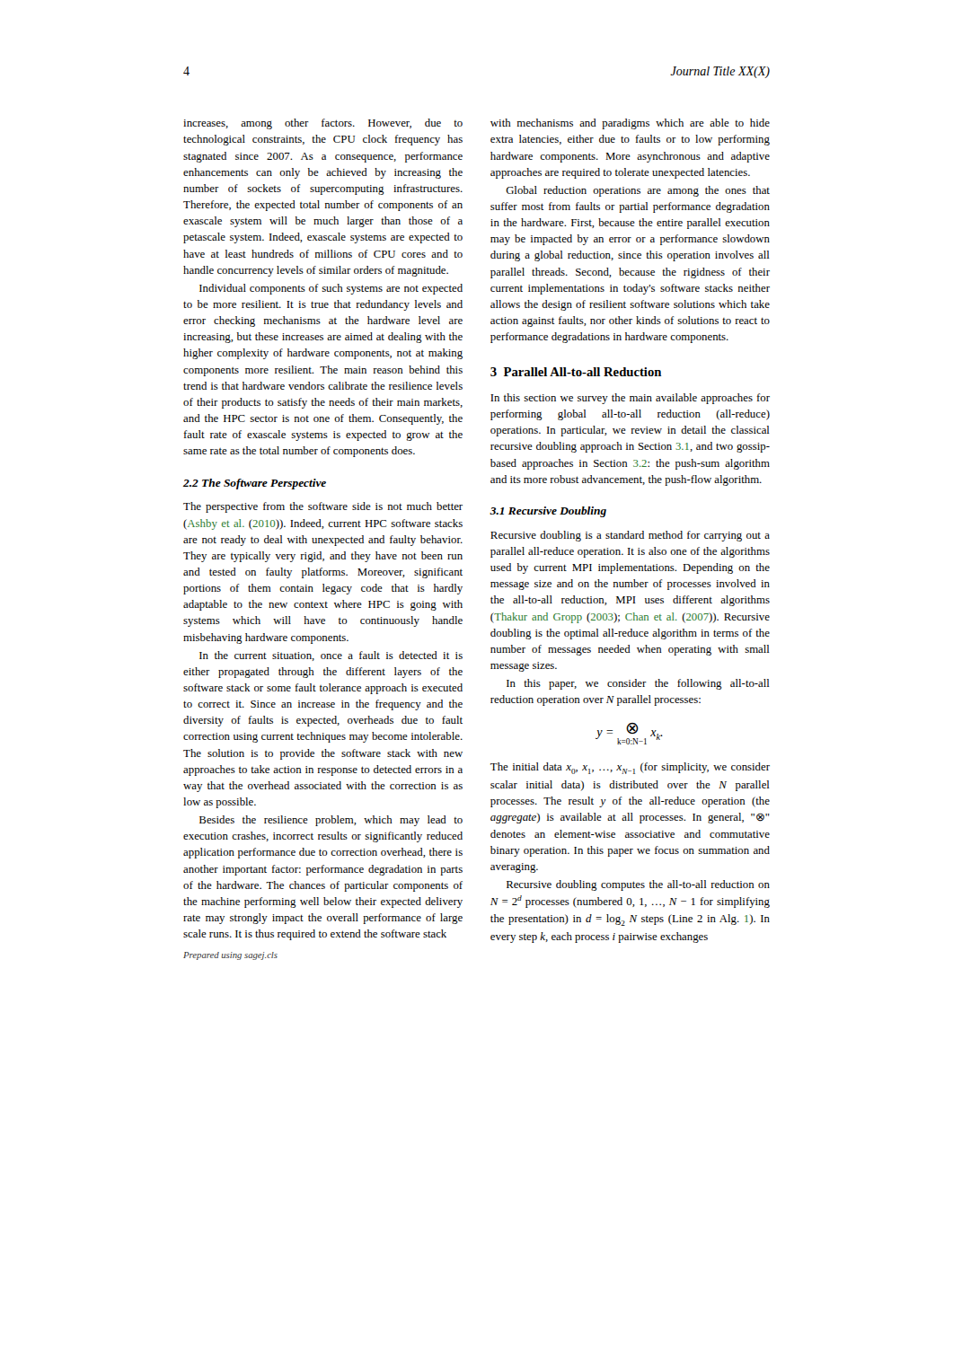4 Journal Title XX(X)
increases, among other factors. However, due to technological constraints, the CPU clock frequency has stagnated since 2007. As a consequence, performance enhancements can only be achieved by increasing the number of sockets of supercomputing infrastructures. Therefore, the expected total number of components of an exascale system will be much larger than those of a petascale system. Indeed, exascale systems are expected to have at least hundreds of millions of CPU cores and to handle concurrency levels of similar orders of magnitude.
Individual components of such systems are not expected to be more resilient. It is true that redundancy levels and error checking mechanisms at the hardware level are increasing, but these increases are aimed at dealing with the higher complexity of hardware components, not at making components more resilient. The main reason behind this trend is that hardware vendors calibrate the resilience levels of their products to satisfy the needs of their main markets, and the HPC sector is not one of them. Consequently, the fault rate of exascale systems is expected to grow at the same rate as the total number of components does.
2.2 The Software Perspective
The perspective from the software side is not much better (Ashby et al. (2010)). Indeed, current HPC software stacks are not ready to deal with unexpected and faulty behavior. They are typically very rigid, and they have not been run and tested on faulty platforms. Moreover, significant portions of them contain legacy code that is hardly adaptable to the new context where HPC is going with systems which will have to continuously handle misbehaving hardware components.
In the current situation, once a fault is detected it is either propagated through the different layers of the software stack or some fault tolerance approach is executed to correct it. Since an increase in the frequency and the diversity of faults is expected, overheads due to fault correction using current techniques may become intolerable. The solution is to provide the software stack with new approaches to take action in response to detected errors in a way that the overhead associated with the correction is as low as possible.
Besides the resilience problem, which may lead to execution crashes, incorrect results or significantly reduced application performance due to correction overhead, there is another important factor: performance degradation in parts of the hardware. The chances of particular components of the machine performing well below their expected delivery rate may strongly impact the overall performance of large scale runs. It is thus required to extend the software stack
with mechanisms and paradigms which are able to hide extra latencies, either due to faults or to low performing hardware components. More asynchronous and adaptive approaches are required to tolerate unexpected latencies.
Global reduction operations are among the ones that suffer most from faults or partial performance degradation in the hardware. First, because the entire parallel execution may be impacted by an error or a performance slowdown during a global reduction, since this operation involves all parallel threads. Second, because the rigidness of their current implementations in today's software stacks neither allows the design of resilient software solutions which take action against faults, nor other kinds of solutions to react to performance degradations in hardware components.
3 Parallel All-to-all Reduction
In this section we survey the main available approaches for performing global all-to-all reduction (all-reduce) operations. In particular, we review in detail the classical recursive doubling approach in Section 3.1, and two gossip-based approaches in Section 3.2: the push-sum algorithm and its more robust advancement, the push-flow algorithm.
3.1 Recursive Doubling
Recursive doubling is a standard method for carrying out a parallel all-reduce operation. It is also one of the algorithms used by current MPI implementations. Depending on the message size and on the number of processes involved in the all-to-all reduction, MPI uses different algorithms (Thakur and Gropp (2003); Chan et al. (2007)). Recursive doubling is the optimal all-reduce algorithm in terms of the number of messages needed when operating with small message sizes.
In this paper, we consider the following all-to-all reduction operation over N parallel processes:
y = ⊗k=0:N−1 xk.
The initial data x0, x1, …, xN−1 (for simplicity, we consider scalar initial data) is distributed over the N parallel processes. The result y of the all-reduce operation (the aggregate) is available at all processes. In general, "⊗" denotes an element-wise associative and commutative binary operation. In this paper we focus on summation and averaging.
Recursive doubling computes the all-to-all reduction on N = 2d processes (numbered 0, 1, …, N − 1 for simplifying the presentation) in d = log2 N steps (Line 2 in Alg. 1). In every step k, each process i pairwise exchanges
Prepared using sagej.cls